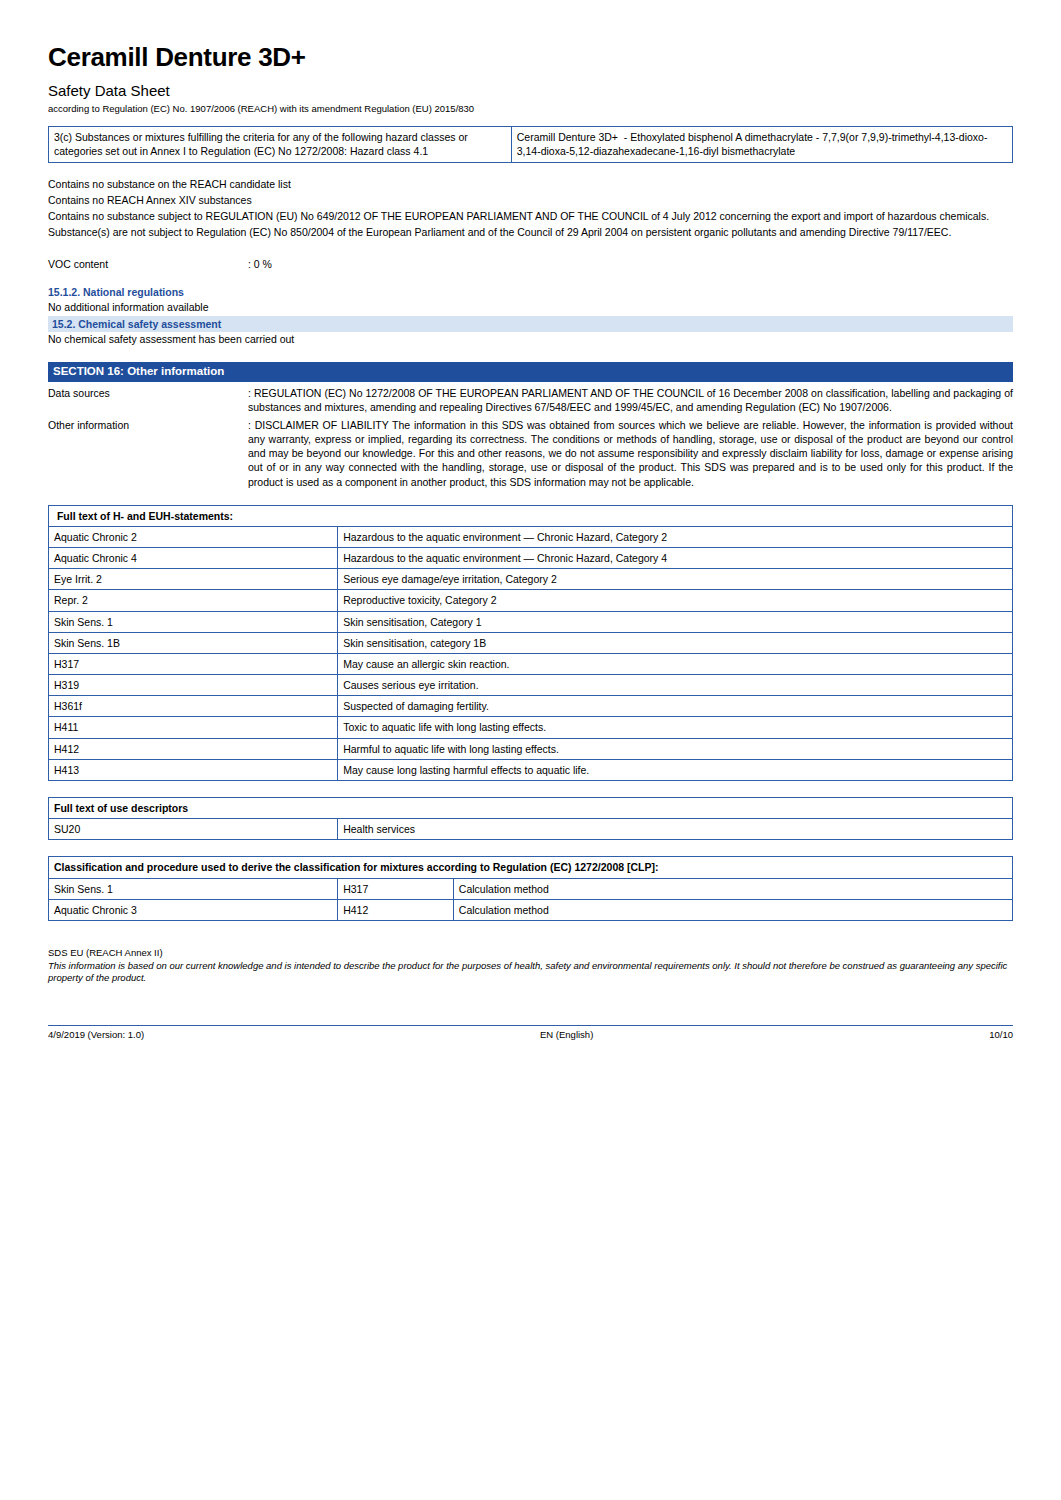Ceramill Denture 3D+
Safety Data Sheet
according to Regulation (EC) No. 1907/2006 (REACH) with its amendment Regulation (EU) 2015/830
| 3(c) Substances or mixtures fulfilling the criteria for any of the following hazard classes or categories set out in Annex I to Regulation (EC) No 1272/2008: Hazard class 4.1 | Ceramill Denture 3D+ - Ethoxylated bisphenol A dimethacrylate - 7,7,9(or 7,9,9)-trimethyl-4,13-dioxo-3,14-dioxa-5,12-diazahexadecane-1,16-diyl bismethacrylate |
Contains no substance on the REACH candidate list
Contains no REACH Annex XIV substances
Contains no substance subject to REGULATION (EU) No 649/2012 OF THE EUROPEAN PARLIAMENT AND OF THE COUNCIL of 4 July 2012 concerning the export and import of hazardous chemicals.
Substance(s) are not subject to Regulation (EC) No 850/2004 of the European Parliament and of the Council of 29 April 2004 on persistent organic pollutants and amending Directive 79/117/EEC.
VOC content
: 0 %
15.1.2. National regulations
No additional information available
15.2. Chemical safety assessment
No chemical safety assessment has been carried out
SECTION 16: Other information
Data sources
: REGULATION (EC) No 1272/2008 OF THE EUROPEAN PARLIAMENT AND OF THE COUNCIL of 16 December 2008 on classification, labelling and packaging of substances and mixtures, amending and repealing Directives 67/548/EEC and 1999/45/EC, and amending Regulation (EC) No 1907/2006.
Other information
: DISCLAIMER OF LIABILITY The information in this SDS was obtained from sources which we believe are reliable. However, the information is provided without any warranty, express or implied, regarding its correctness. The conditions or methods of handling, storage, use or disposal of the product are beyond our control and may be beyond our knowledge. For this and other reasons, we do not assume responsibility and expressly disclaim liability for loss, damage or expense arising out of or in any way connected with the handling, storage, use or disposal of the product. This SDS was prepared and is to be used only for this product. If the product is used as a component in another product, this SDS information may not be applicable.
| Full text of H- and EUH-statements: |
| --- |
| Aquatic Chronic 2 | Hazardous to the aquatic environment — Chronic Hazard, Category 2 |
| Aquatic Chronic 4 | Hazardous to the aquatic environment — Chronic Hazard, Category 4 |
| Eye Irrit. 2 | Serious eye damage/eye irritation, Category 2 |
| Repr. 2 | Reproductive toxicity, Category 2 |
| Skin Sens. 1 | Skin sensitisation, Category 1 |
| Skin Sens. 1B | Skin sensitisation, category 1B |
| H317 | May cause an allergic skin reaction. |
| H319 | Causes serious eye irritation. |
| H361f | Suspected of damaging fertility. |
| H411 | Toxic to aquatic life with long lasting effects. |
| H412 | Harmful to aquatic life with long lasting effects. |
| H413 | May cause long lasting harmful effects to aquatic life. |
| Full text of use descriptors |
| --- |
| SU20 | Health services |
| Classification and procedure used to derive the classification for mixtures according to Regulation (EC) 1272/2008 [CLP]: |
| --- |
| Skin Sens. 1 | H317 | Calculation method |
| Aquatic Chronic 3 | H412 | Calculation method |
SDS EU (REACH Annex II)
This information is based on our current knowledge and is intended to describe the product for the purposes of health, safety and environmental requirements only. It should not therefore be construed as guaranteeing any specific property of the product.
4/9/2019 (Version: 1.0) EN (English) 10/10